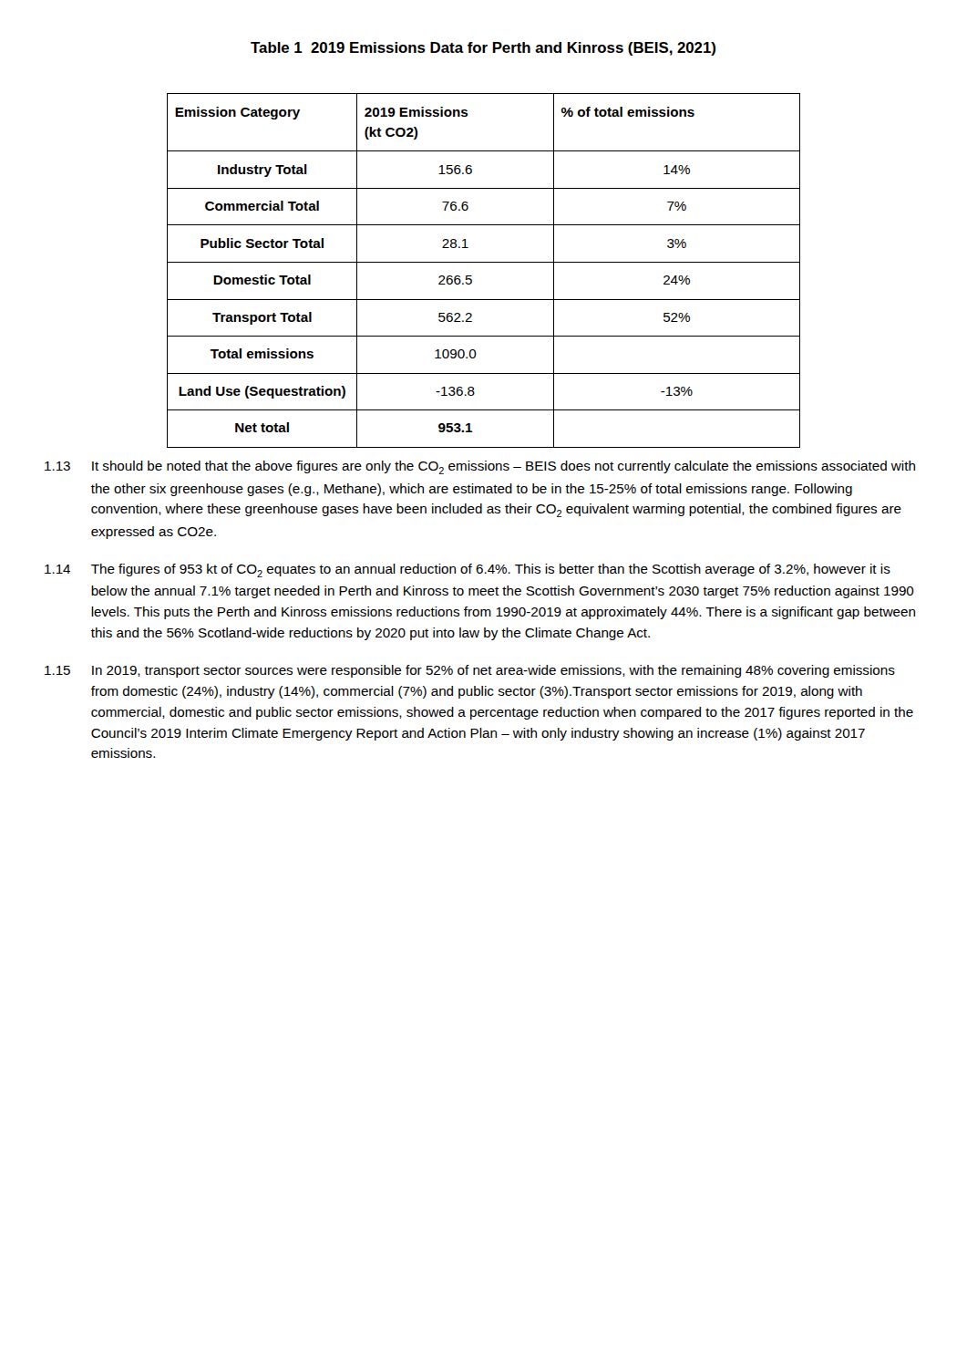Table 1 2019 Emissions Data for Perth and Kinross (BEIS, 2021)
| Emission Category | 2019 Emissions (kt CO2) | % of total emissions |
| Industry Total | 156.6 | 14% |
| Commercial Total | 76.6 | 7% |
| Public Sector Total | 28.1 | 3% |
| Domestic Total | 266.5 | 24% |
| Transport Total | 562.2 | 52% |
| Total emissions | 1090.0 | |
| Land Use (Sequestration) | -136.8 | -13% |
| Net total | 953.1 | |
1.13
It should be noted that the above figures are only the CO2 emissions – BEIS does not currently calculate the emissions associated with the other six greenhouse gases (e.g., Methane), which are estimated to be in the 15-25% of total emissions range. Following convention, where these greenhouse gases have been included as their CO2 equivalent warming potential, the combined figures are expressed as CO2e.
1.14
The figures of 953 kt of CO2 equates to an annual reduction of 6.4%. This is better than the Scottish average of 3.2%, however it is below the annual 7.1% target needed in Perth and Kinross to meet the Scottish Government’s 2030 target 75% reduction against 1990 levels. This puts the Perth and Kinross emissions reductions from 1990-2019 at approximately 44%. There is a significant gap between this and the 56% Scotland-wide reductions by 2020 put into law by the Climate Change Act.
1.15
In 2019, transport sector sources were responsible for 52% of net area-wide emissions, with the remaining 48% covering emissions from domestic (24%), industry (14%), commercial (7%) and public sector (3%).Transport sector emissions for 2019, along with commercial, domestic and public sector emissions, showed a percentage reduction when compared to the 2017 figures reported in the Council’s 2019 Interim Climate Emergency Report and Action Plan – with only industry showing an increase (1%) against 2017 emissions.